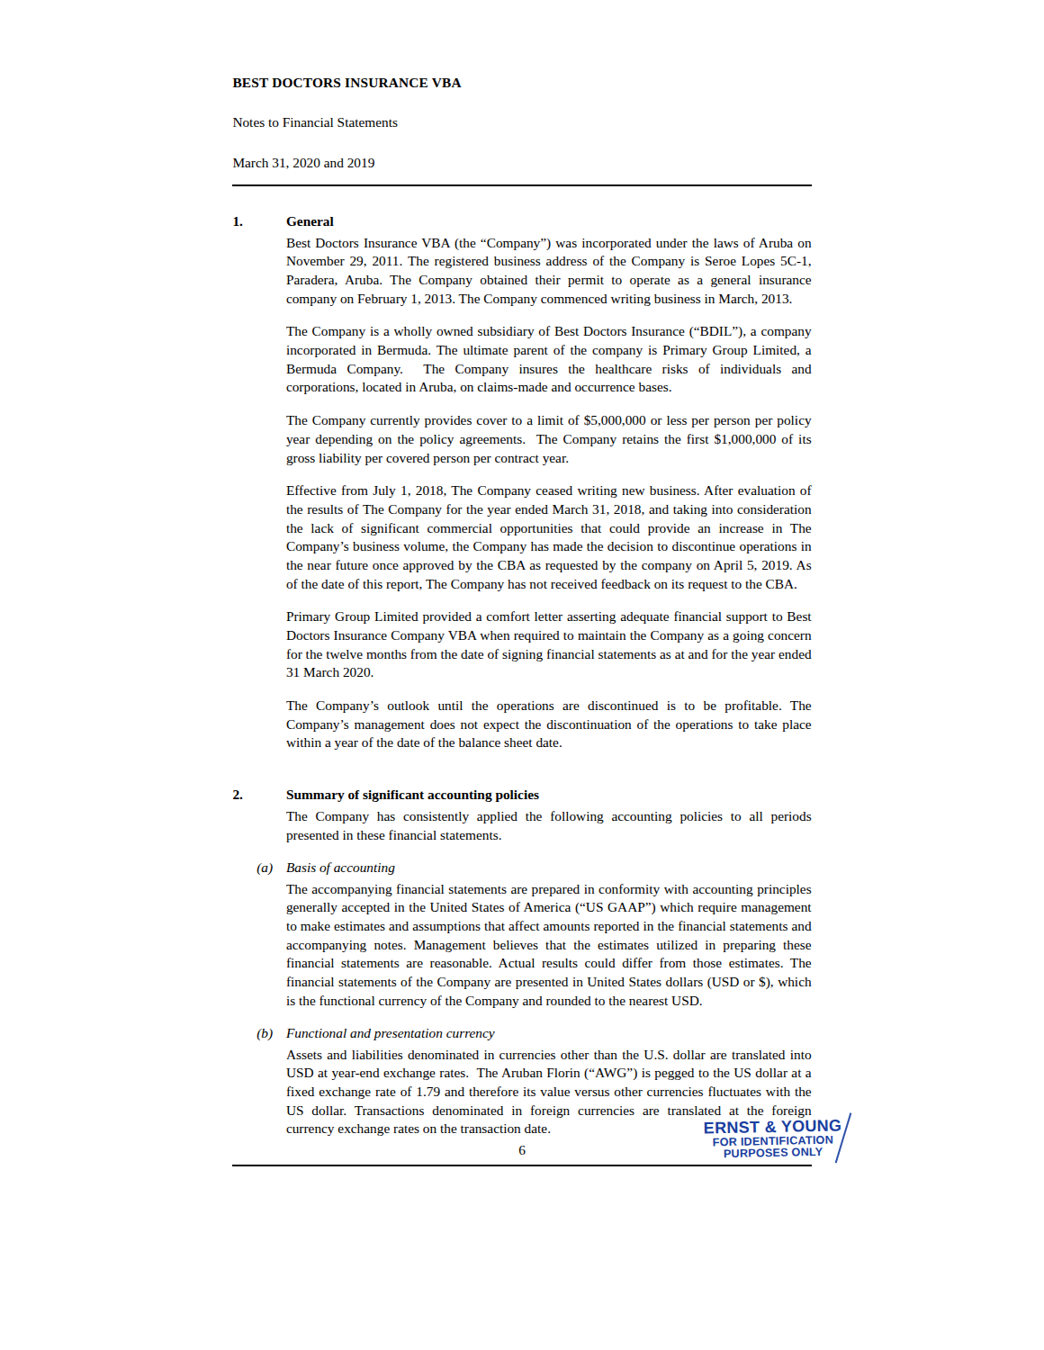BEST DOCTORS INSURANCE VBA
Notes to Financial Statements
March 31, 2020 and 2019
1.
General
Best Doctors Insurance VBA (the “Company”) was incorporated under the laws of Aruba on November 29, 2011. The registered business address of the Company is Seroe Lopes 5C-1, Paradera, Aruba. The Company obtained their permit to operate as a general insurance company on February 1, 2013. The Company commenced writing business in March, 2013.
The Company is a wholly owned subsidiary of Best Doctors Insurance (“BDIL”), a company incorporated in Bermuda. The ultimate parent of the company is Primary Group Limited, a Bermuda Company. The Company insures the healthcare risks of individuals and corporations, located in Aruba, on claims-made and occurrence bases.
The Company currently provides cover to a limit of $5,000,000 or less per person per policy year depending on the policy agreements. The Company retains the first $1,000,000 of its gross liability per covered person per contract year.
Effective from July 1, 2018, The Company ceased writing new business. After evaluation of the results of The Company for the year ended March 31, 2018, and taking into consideration the lack of significant commercial opportunities that could provide an increase in The Company’s business volume, the Company has made the decision to discontinue operations in the near future once approved by the CBA as requested by the company on April 5, 2019. As of the date of this report, The Company has not received feedback on its request to the CBA.
Primary Group Limited provided a comfort letter asserting adequate financial support to Best Doctors Insurance Company VBA when required to maintain the Company as a going concern for the twelve months from the date of signing financial statements as at and for the year ended 31 March 2020.
The Company’s outlook until the operations are discontinued is to be profitable. The Company’s management does not expect the discontinuation of the operations to take place within a year of the date of the balance sheet date.
2.
Summary of significant accounting policies
The Company has consistently applied the following accounting policies to all periods presented in these financial statements.
(a)
Basis of accounting
The accompanying financial statements are prepared in conformity with accounting principles generally accepted in the United States of America (“US GAAP”) which require management to make estimates and assumptions that affect amounts reported in the financial statements and accompanying notes. Management believes that the estimates utilized in preparing these financial statements are reasonable. Actual results could differ from those estimates. The financial statements of the Company are presented in United States dollars (USD or $), which is the functional currency of the Company and rounded to the nearest USD.
(b)
Functional and presentation currency
Assets and liabilities denominated in currencies other than the U.S. dollar are translated into USD at year-end exchange rates. The Aruban Florin (“AWG”) is pegged to the US dollar at a fixed exchange rate of 1.79 and therefore its value versus other currencies fluctuates with the US dollar. Transactions denominated in foreign currencies are translated at the foreign currency exchange rates on the transaction date.
6
ERNST & YOUNG
FOR IDENTIFICATION
PURPOSES ONLY